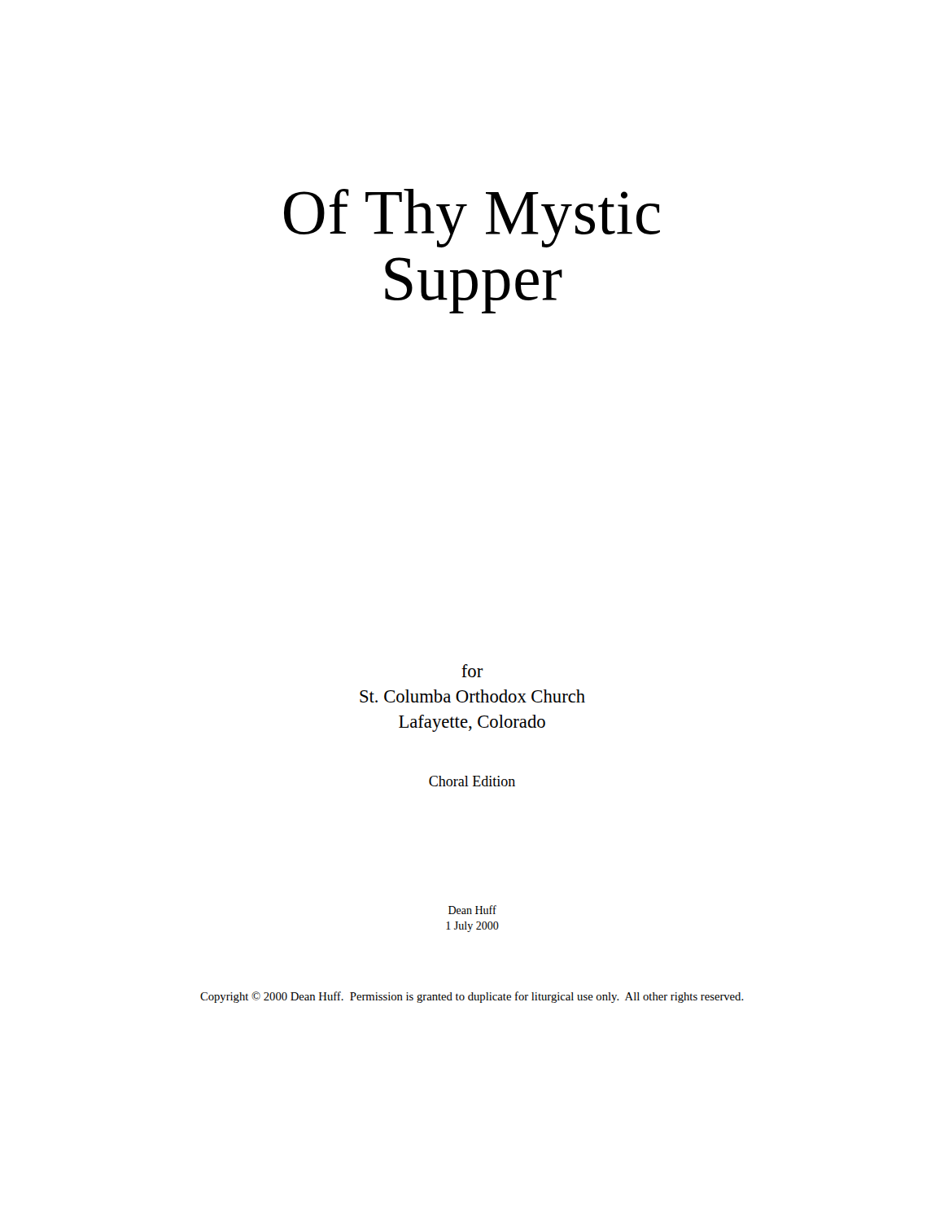Of Thy Mystic Supper
for
St. Columba Orthodox Church
Lafayette, Colorado
Choral Edition
Dean Huff
1 July 2000
Copyright © 2000 Dean Huff. Permission is granted to duplicate for liturgical use only. All other rights reserved.